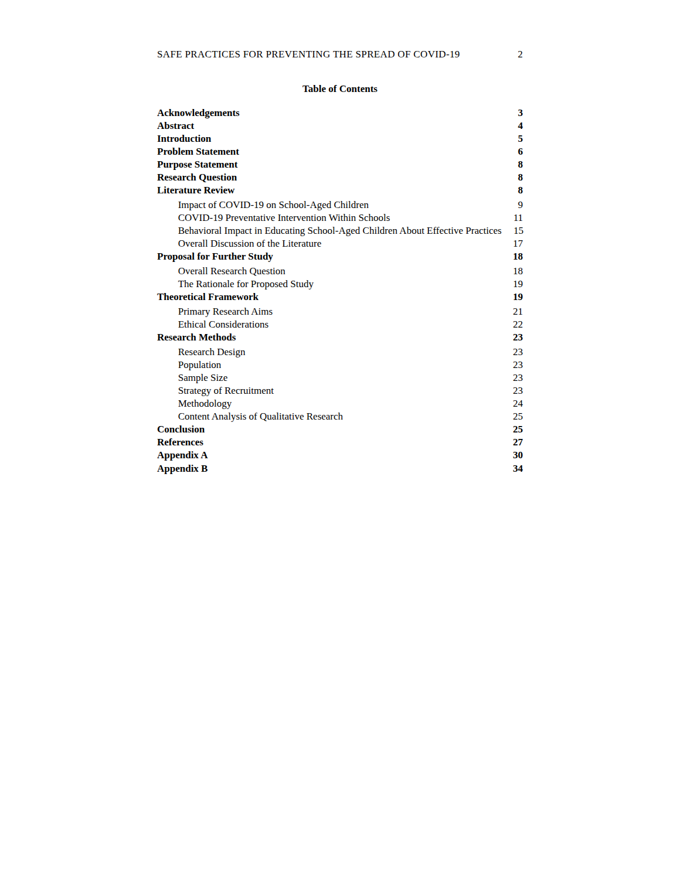Safe Practices for Preventing the Spread of COVID-19 2
Table of Contents
Acknowledgements 3
Abstract 4
Introduction 5
Problem Statement 6
Purpose Statement 8
Research Question 8
Literature Review 8
Impact of COVID-19 on School-Aged Children 9
COVID-19 Preventative Intervention Within Schools 11
Behavioral Impact in Educating School-Aged Children About Effective Practices 15
Overall Discussion of the Literature 17
Proposal for Further Study 18
Overall Research Question 18
The Rationale for Proposed Study 19
Theoretical Framework 19
Primary Research Aims 21
Ethical Considerations 22
Research Methods 23
Research Design 23
Population 23
Sample Size 23
Strategy of Recruitment 23
Methodology 24
Content Analysis of Qualitative Research 25
Conclusion 25
References 27
Appendix A 30
Appendix B 34